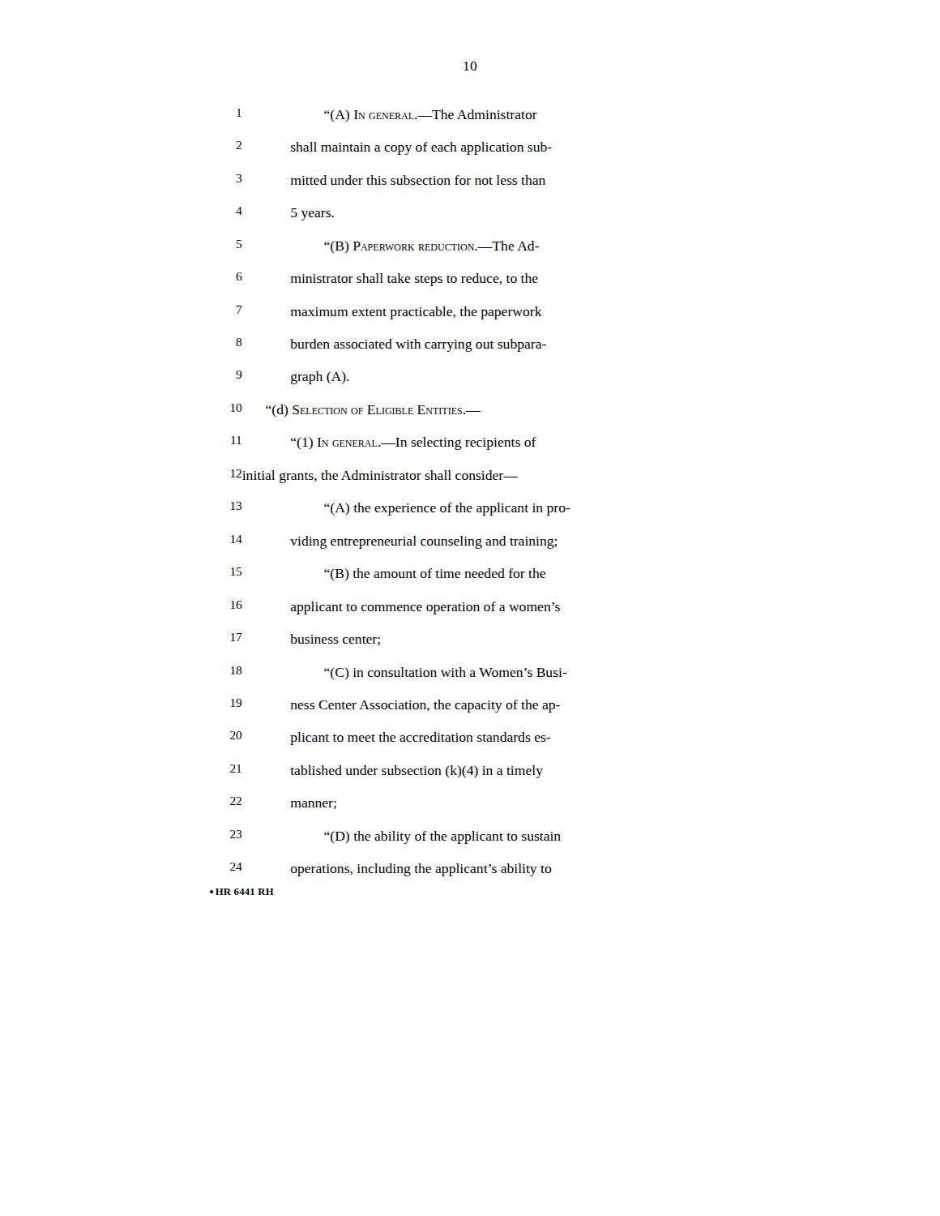10
| 1 | “(A) In general .—The Administrator |
| 2 | shall maintain a copy of each application sub- |
| 3 | mitted under this subsection for not less than |
| 4 | 5 years. |
| 5 | “(B) Paperwork reduction .—The Ad- |
| 6 | ministrator shall take steps to reduce, to the |
| 7 | maximum extent practicable, the paperwork |
| 8 | burden associated with carrying out subpara- |
| 9 | graph (A). |
| 10 | “(d) Selection of Eligible Entities .— |
| 11 | “(1) In general .—In selecting recipients of |
| 12 | initial grants, the Administrator shall consider— |
| 13 | “(A) the experience of the applicant in pro- |
| 14 | viding entrepreneurial counseling and training; |
| 15 | “(B) the amount of time needed for the |
| 16 | applicant to commence operation of a women’s |
| 17 | business center; |
| 18 | “(C) in consultation with a Women’s Busi- |
| 19 | ness Center Association, the capacity of the ap- |
| 20 | plicant to meet the accreditation standards es- |
| 21 | tablished under subsection (k)(4) in a timely |
| 22 | manner; |
| 23 | “(D) the ability of the applicant to sustain |
| 24 | operations, including the applicant’s ability to |
•HR 6441 RH